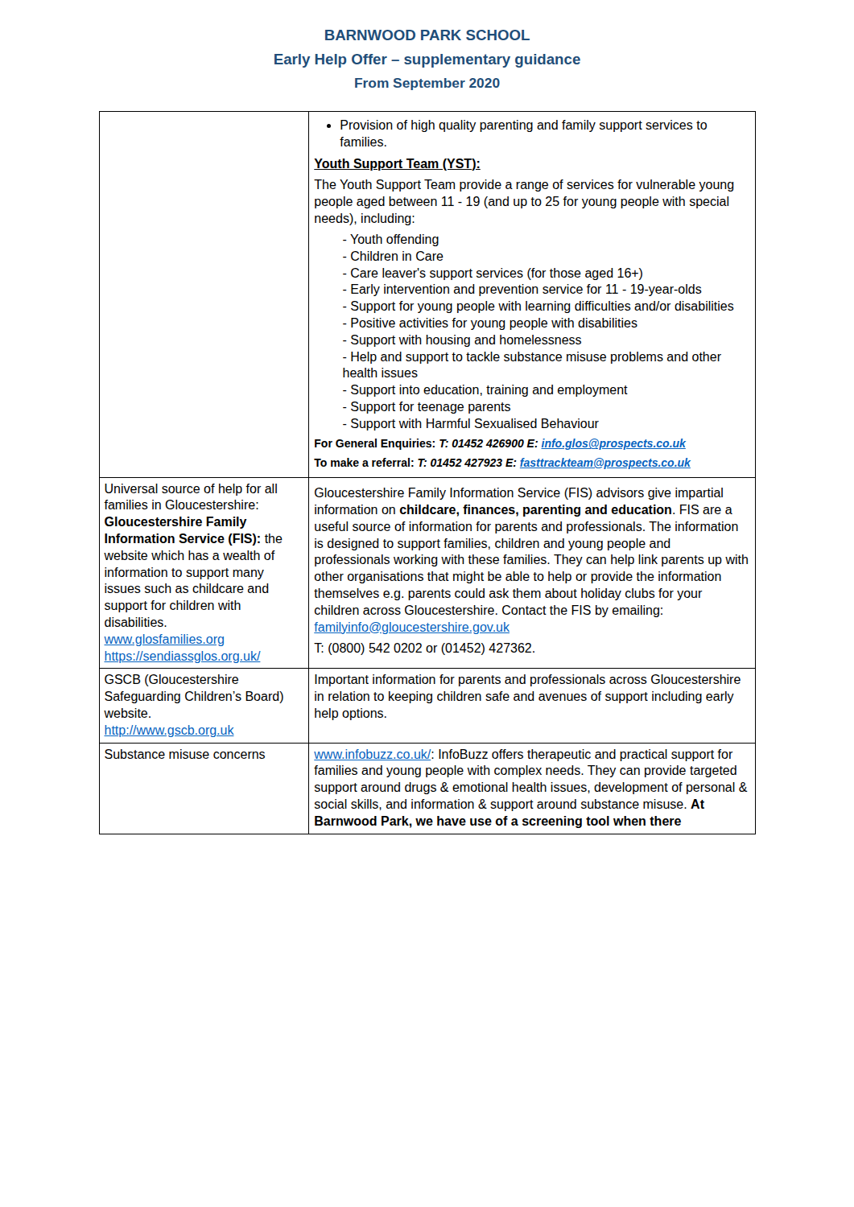BARNWOOD PARK SCHOOL
Early Help Offer – supplementary guidance
From September 2020
| | Provision of high quality parenting and family support services to families. Youth Support Team (YST): The Youth Support Team provide a range of services for vulnerable young people aged between 11 - 19 (and up to 25 for young people with special needs), including: Youth offending Children in Care Care leaver's support services (for those aged 16+) Early intervention and prevention service for 11 - 19-year-olds Support for young people with learning difficulties and/or disabilities Positive activities for young people with disabilities Support with housing and homelessness Help and support to tackle substance misuse problems and other health issues Support into education, training and employment Support for teenage parents Support with Harmful Sexualised Behaviour For General Enquiries: T: 01452 426900 E: info.glos@prospects.co.uk To make a referral: T: 01452 427923 E: fasttrackteam@prospects.co.uk |
| Universal source of help for all families in Gloucestershire: Gloucestershire Family Information Service (FIS): the website which has a wealth of information to support many issues such as childcare and support for children with disabilities. www.glosfamilies.org https://sendiassglos.org.uk/ | Gloucestershire Family Information Service (FIS) advisors give impartial information on childcare, finances, parenting and education . FIS are a useful source of information for parents and professionals. The information is designed to support families, children and young people and professionals working with these families. They can help link parents up with other organisations that might be able to help or provide the information themselves e.g. parents could ask them about holiday clubs for your children across Gloucestershire. Contact the FIS by emailing: familyinfo@gloucestershire.gov.uk T: (0800) 542 0202 or (01452) 427362. |
| GSCB (Gloucestershire Safeguarding Children’s Board) website. http://www.gscb.org.uk | Important information for parents and professionals across Gloucestershire in relation to keeping children safe and avenues of support including early help options. |
| Substance misuse concerns | www.infobuzz.co.uk/ : InfoBuzz offers therapeutic and practical support for families and young people with complex needs. They can provide targeted support around drugs & emotional health issues, development of personal & social skills, and information & support around substance misuse. At Barnwood Park, we have use of a screening tool when there |